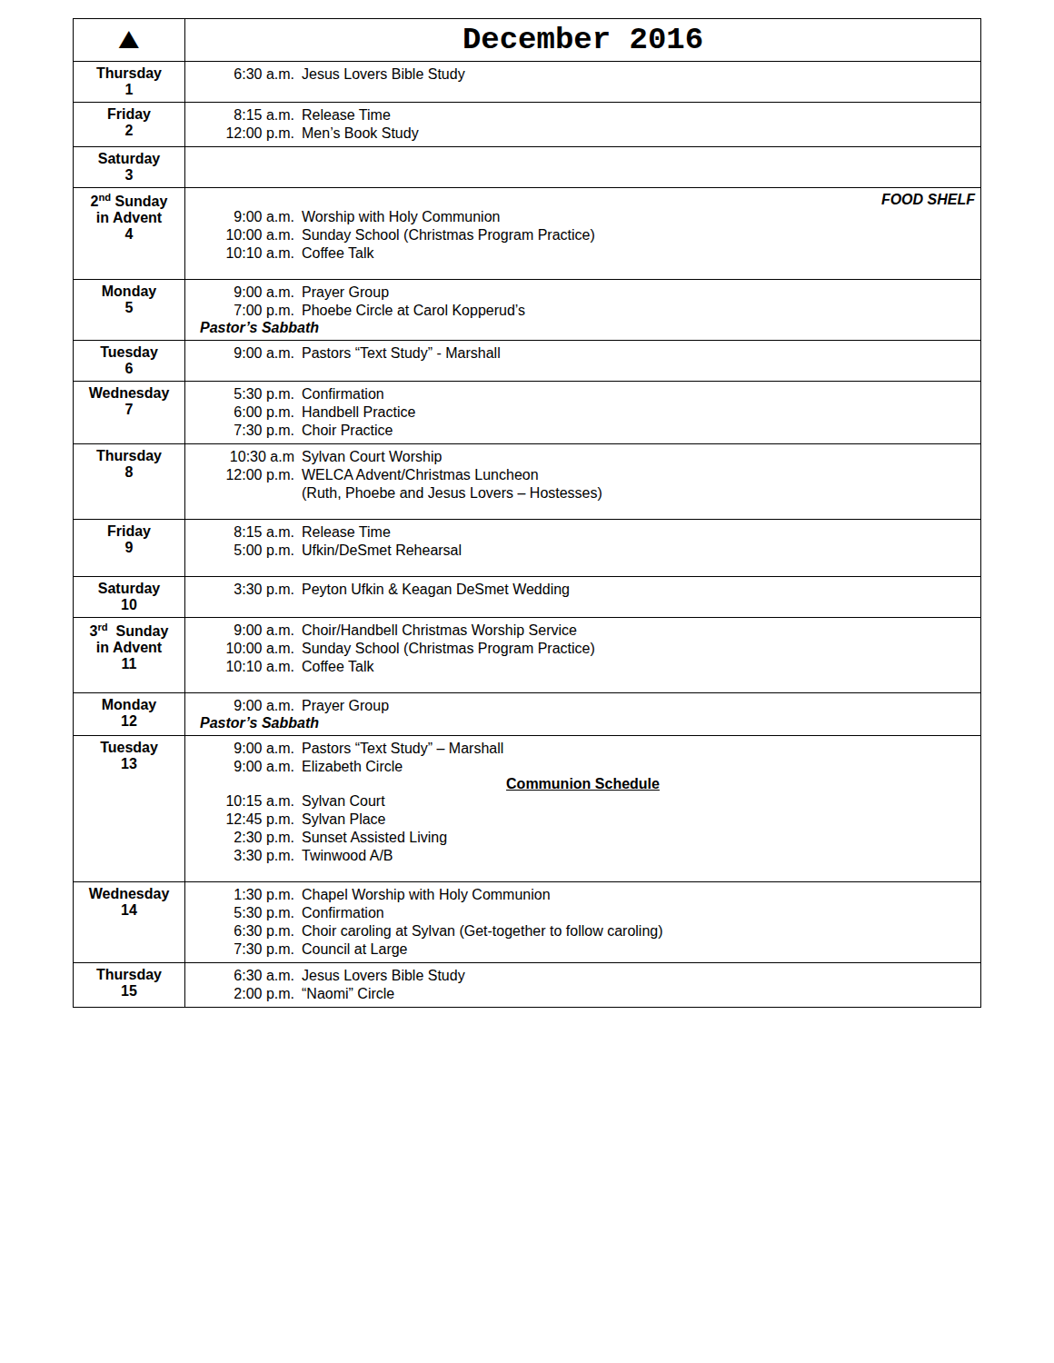| ⛰ | December 2016 |
| Thursday 1 | / 6:30 a.m. / Jesus Lovers Bible Study / |
| Friday 2 | / 8:15 a.m. / Release Time / / 12:00 p.m. / Men’s Book Study / |
| Saturday 3 | |
| 2 nd Sunday in Advent 4 | FOOD SHELF / 9:00 a.m. / Worship with Holy Communion / / 10:00 a.m. / Sunday School (Christmas Program Practice) / / 10:10 a.m. / Coffee Talk / |
| Monday 5 | / 9:00 a.m. / Prayer Group / / 7:00 p.m. / Phoebe Circle at Carol Kopperud’s / Pastor’s Sabbath |
| Tuesday 6 | / 9:00 a.m. / Pastors “Text Study” - Marshall / |
| Wednesday 7 | / 5:30 p.m. / Confirmation / / 6:00 p.m. / Handbell Practice / / 7:30 p.m. / Choir Practice / |
| Thursday 8 | / 10:30 a.m / Sylvan Court Worship / / 12:00 p.m. / WELCA Advent/Christmas Luncheon / / / (Ruth, Phoebe and Jesus Lovers – Hostesses) / |
| Friday 9 | / 8:15 a.m. / Release Time / / 5:00 p.m. / Ufkin/DeSmet Rehearsal / |
| Saturday 10 | / 3:30 p.m. / Peyton Ufkin & Keagan DeSmet Wedding / |
| 3 rd Sunday in Advent 11 | / 9:00 a.m. / Choir/Handbell Christmas Worship Service / / 10:00 a.m. / Sunday School (Christmas Program Practice) / / 10:10 a.m. / Coffee Talk / |
| Monday 12 | / 9:00 a.m. / Prayer Group / Pastor’s Sabbath |
| Tuesday 13 | / 9:00 a.m. / Pastors “Text Study” – Marshall / / 9:00 a.m. / Elizabeth Circle / Communion Schedule / 10:15 a.m. / Sylvan Court / / 12:45 p.m. / Sylvan Place / / 2:30 p.m. / Sunset Assisted Living / / 3:30 p.m. / Twinwood A/B / |
| Wednesday 14 | / 1:30 p.m. / Chapel Worship with Holy Communion / / 5:30 p.m. / Confirmation / / 6:30 p.m. / Choir caroling at Sylvan (Get-together to follow caroling) / / 7:30 p.m. / Council at Large / |
| Thursday 15 | / 6:30 a.m. / Jesus Lovers Bible Study / / 2:00 p.m. / “Naomi” Circle / |